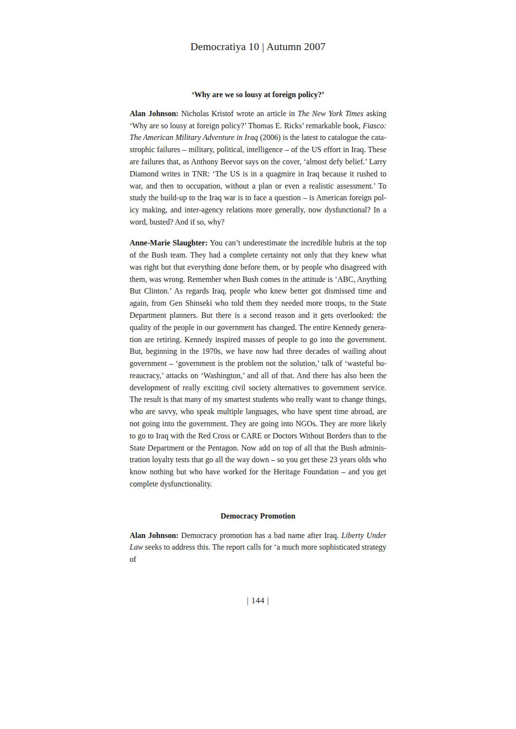Democratiya 10 | Autumn 2007
‘Why are we so lousy at foreign policy?’
Alan Johnson: Nicholas Kristof wrote an article in The New York Times asking ‘Why are so lousy at foreign policy?’ Thomas E. Ricks’ remarkable book, Fiasco: The American Military Adventure in Iraq (2006) is the latest to catalogue the catastrophic failures – military, political, intelligence – of the US effort in Iraq. These are failures that, as Anthony Beevor says on the cover, ‘almost defy belief.’ Larry Diamond writes in TNR: ‘The US is in a quagmire in Iraq because it rushed to war, and then to occupation, without a plan or even a realistic assessment.’ To study the build-up to the Iraq war is to face a question – is American foreign policy making, and inter-agency relations more generally, now dysfunctional? In a word, busted? And if so, why?
Anne-Marie Slaughter: You can’t underestimate the incredible hubris at the top of the Bush team. They had a complete certainty not only that they knew what was right but that everything done before them, or by people who disagreed with them, was wrong. Remember when Bush comes in the attitude is ‘ABC, Anything But Clinton.’ As regards Iraq, people who knew better got dismissed time and again, from Gen Shinseki who told them they needed more troops, to the State Department planners. But there is a second reason and it gets overlooked: the quality of the people in our government has changed. The entire Kennedy generation are retiring. Kennedy inspired masses of people to go into the government. But, beginning in the 1970s, we have now had three decades of wailing about government – ‘government is the problem not the solution,’ talk of ‘wasteful bureaucracy,’ attacks on ‘Washington,’ and all of that. And there has also been the development of really exciting civil society alternatives to government service. The result is that many of my smartest students who really want to change things, who are savvy, who speak multiple languages, who have spent time abroad, are not going into the government. They are going into NGOs. They are more likely to go to Iraq with the Red Cross or CARE or Doctors Without Borders than to the State Department or the Pentagon. Now add on top of all that the Bush administration loyalty tests that go all the way down – so you get these 23 years olds who know nothing but who have worked for the Heritage Foundation – and you get complete dysfunctionality.
Democracy Promotion
Alan Johnson: Democracy promotion has a bad name after Iraq. Liberty Under Law seeks to address this. The report calls for ‘a much more sophisticated strategy of
| 144 |